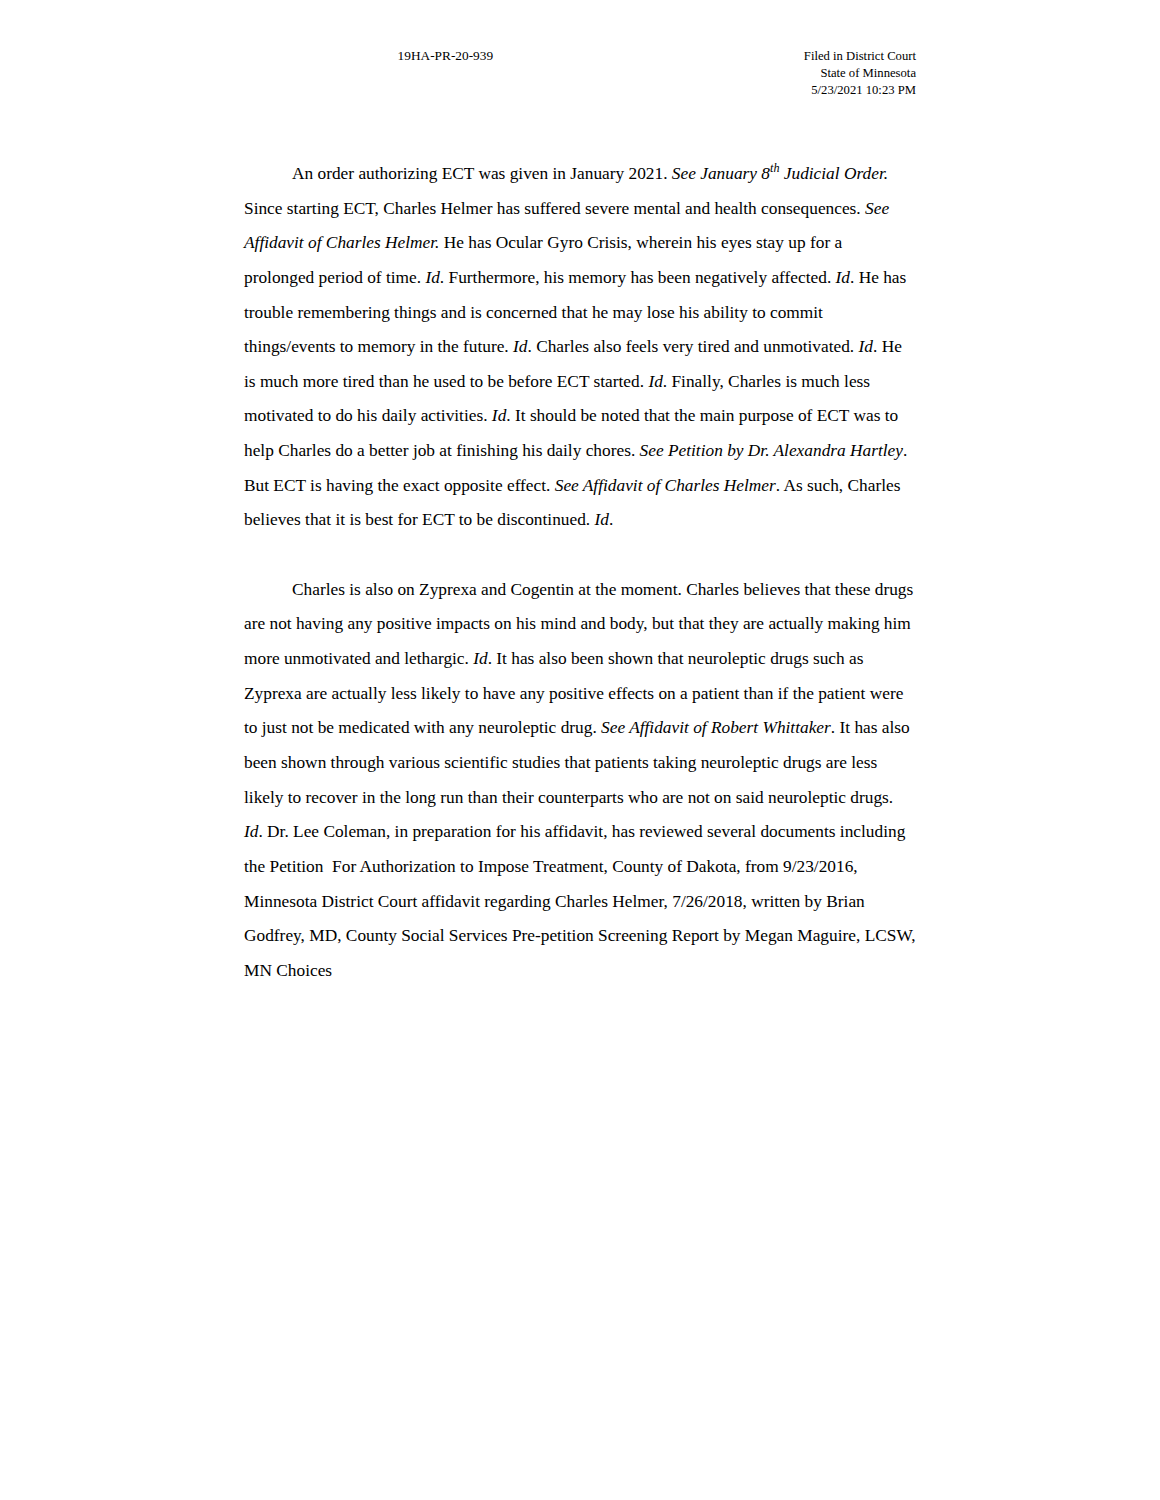19HA-PR-20-939
Filed in District Court
State of Minnesota
5/23/2021 10:23 PM
An order authorizing ECT was given in January 2021. See January 8th Judicial Order. Since starting ECT, Charles Helmer has suffered severe mental and health consequences. See Affidavit of Charles Helmer. He has Ocular Gyro Crisis, wherein his eyes stay up for a prolonged period of time. Id. Furthermore, his memory has been negatively affected. Id. He has trouble remembering things and is concerned that he may lose his ability to commit things/events to memory in the future. Id. Charles also feels very tired and unmotivated. Id. He is much more tired than he used to be before ECT started. Id. Finally, Charles is much less motivated to do his daily activities. Id. It should be noted that the main purpose of ECT was to help Charles do a better job at finishing his daily chores. See Petition by Dr. Alexandra Hartley. But ECT is having the exact opposite effect. See Affidavit of Charles Helmer. As such, Charles believes that it is best for ECT to be discontinued. Id.
Charles is also on Zyprexa and Cogentin at the moment. Charles believes that these drugs are not having any positive impacts on his mind and body, but that they are actually making him more unmotivated and lethargic. Id. It has also been shown that neuroleptic drugs such as Zyprexa are actually less likely to have any positive effects on a patient than if the patient were to just not be medicated with any neuroleptic drug. See Affidavit of Robert Whittaker. It has also been shown through various scientific studies that patients taking neuroleptic drugs are less likely to recover in the long run than their counterparts who are not on said neuroleptic drugs. Id. Dr. Lee Coleman, in preparation for his affidavit, has reviewed several documents including the Petition For Authorization to Impose Treatment, County of Dakota, from 9/23/2016, Minnesota District Court affidavit regarding Charles Helmer, 7/26/2018, written by Brian Godfrey, MD, County Social Services Pre-petition Screening Report by Megan Maguire, LCSW, MN Choices